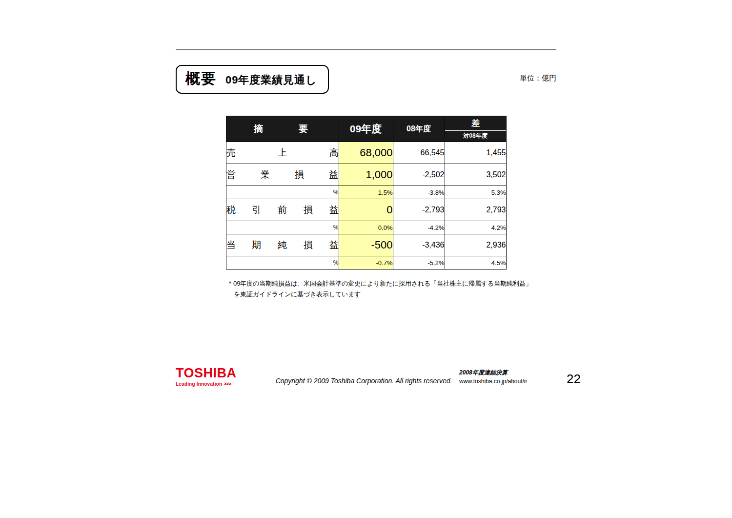概要 09年度業績見通し
単位：億円
| 摘 要 | 09年度 | 08年度 | 差 対08年度 |
| --- | --- | --- | --- |
| 売 上 高 | 68,000 | 66,545 | 1,455 |
| 営 業 損 益 | 1,000 | -2,502 | 3,502 |
| % | 1.5% | -3.8% | 5.3% |
| 税 引 前 損 益 | 0 | -2,793 | 2,793 |
| % | 0.0% | -4.2% | 4.2% |
| 当 期 純 損 益 | -500 | -3,436 | 2,936 |
| % | -0.7% | -5.2% | 4.5% |
＊09年度の当期純損益は、米国会計基準の変更により新たに採用される「当社株主に帰属する当期純利益」 を東証ガイドラインに基づき表示しています
TOSHIBA
Leading Innovation >>>
Copyright © 2009 Toshiba Corporation. All rights reserved.
2008年度連結決算
www.toshiba.co.jp/about/ir
22